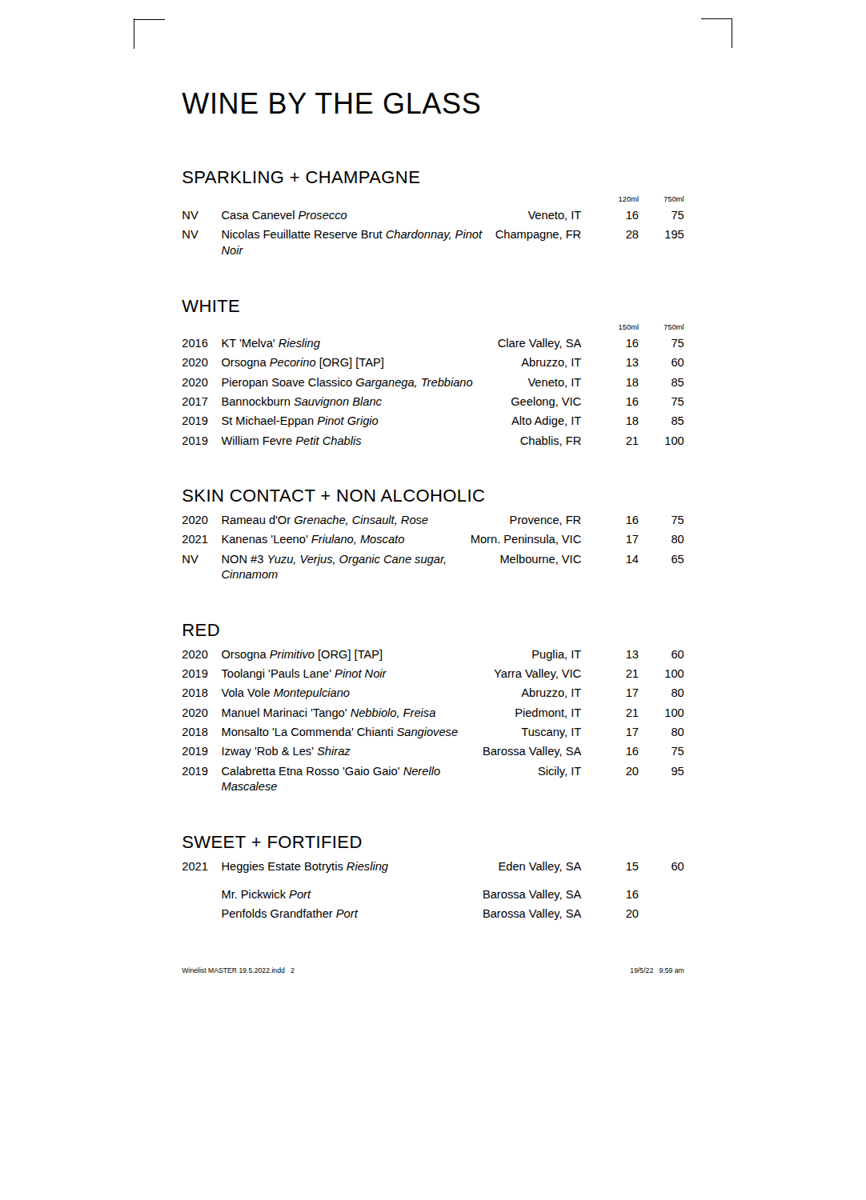WINE BY THE GLASS
SPARKLING + CHAMPAGNE
| | | | 120ml | 750ml |
| NV | Casa Canevel Prosecco | Veneto, IT | 16 | 75 |
| NV | Nicolas Feuillatte Reserve Brut Chardonnay, Pinot Noir | Champagne, FR | 28 | 195 |
WHITE
| | | | 150ml | 750ml |
| 2016 | KT 'Melva' Riesling | Clare Valley, SA | 16 | 75 |
| 2020 | Orsogna Pecorino [ORG] [TAP] | Abruzzo, IT | 13 | 60 |
| 2020 | Pieropan Soave Classico Garganega, Trebbiano | Veneto, IT | 18 | 85 |
| 2017 | Bannockburn Sauvignon Blanc | Geelong, VIC | 16 | 75 |
| 2019 | St Michael-Eppan Pinot Grigio | Alto Adige, IT | 18 | 85 |
| 2019 | William Fevre Petit Chablis | Chablis, FR | 21 | 100 |
SKIN CONTACT + NON ALCOHOLIC
| 2020 | Rameau d'Or Grenache, Cinsault, Rose | Provence, FR | 16 | 75 |
| 2021 | Kanenas 'Leeno' Friulano, Moscato | Morn. Peninsula, VIC | 17 | 80 |
| NV | NON #3 Yuzu, Verjus, Organic Cane sugar, Cinnamom | Melbourne, VIC | 14 | 65 |
RED
| 2020 | Orsogna Primitivo [ORG] [TAP] | Puglia, IT | 13 | 60 |
| 2019 | Toolangi 'Pauls Lane' Pinot Noir | Yarra Valley, VIC | 21 | 100 |
| 2018 | Vola Vole Montepulciano | Abruzzo, IT | 17 | 80 |
| 2020 | Manuel Marinaci 'Tango' Nebbiolo, Freisa | Piedmont, IT | 21 | 100 |
| 2018 | Monsalto 'La Commenda' Chianti Sangiovese | Tuscany, IT | 17 | 80 |
| 2019 | Izway 'Rob & Les' Shiraz | Barossa Valley, SA | 16 | 75 |
| 2019 | Calabretta Etna Rosso 'Gaio Gaio' Nerello Mascalese | Sicily, IT | 20 | 95 |
SWEET + FORTIFIED
| 2021 | Heggies Estate Botrytis Riesling | Eden Valley, SA | 15 | 60 |
| | Mr. Pickwick Port | Barossa Valley, SA | 16 | |
| | Penfolds Grandfather Port | Barossa Valley, SA | 20 | |
Winelist MASTER 19.5.2022.indd 2 19/5/22 9:59 am